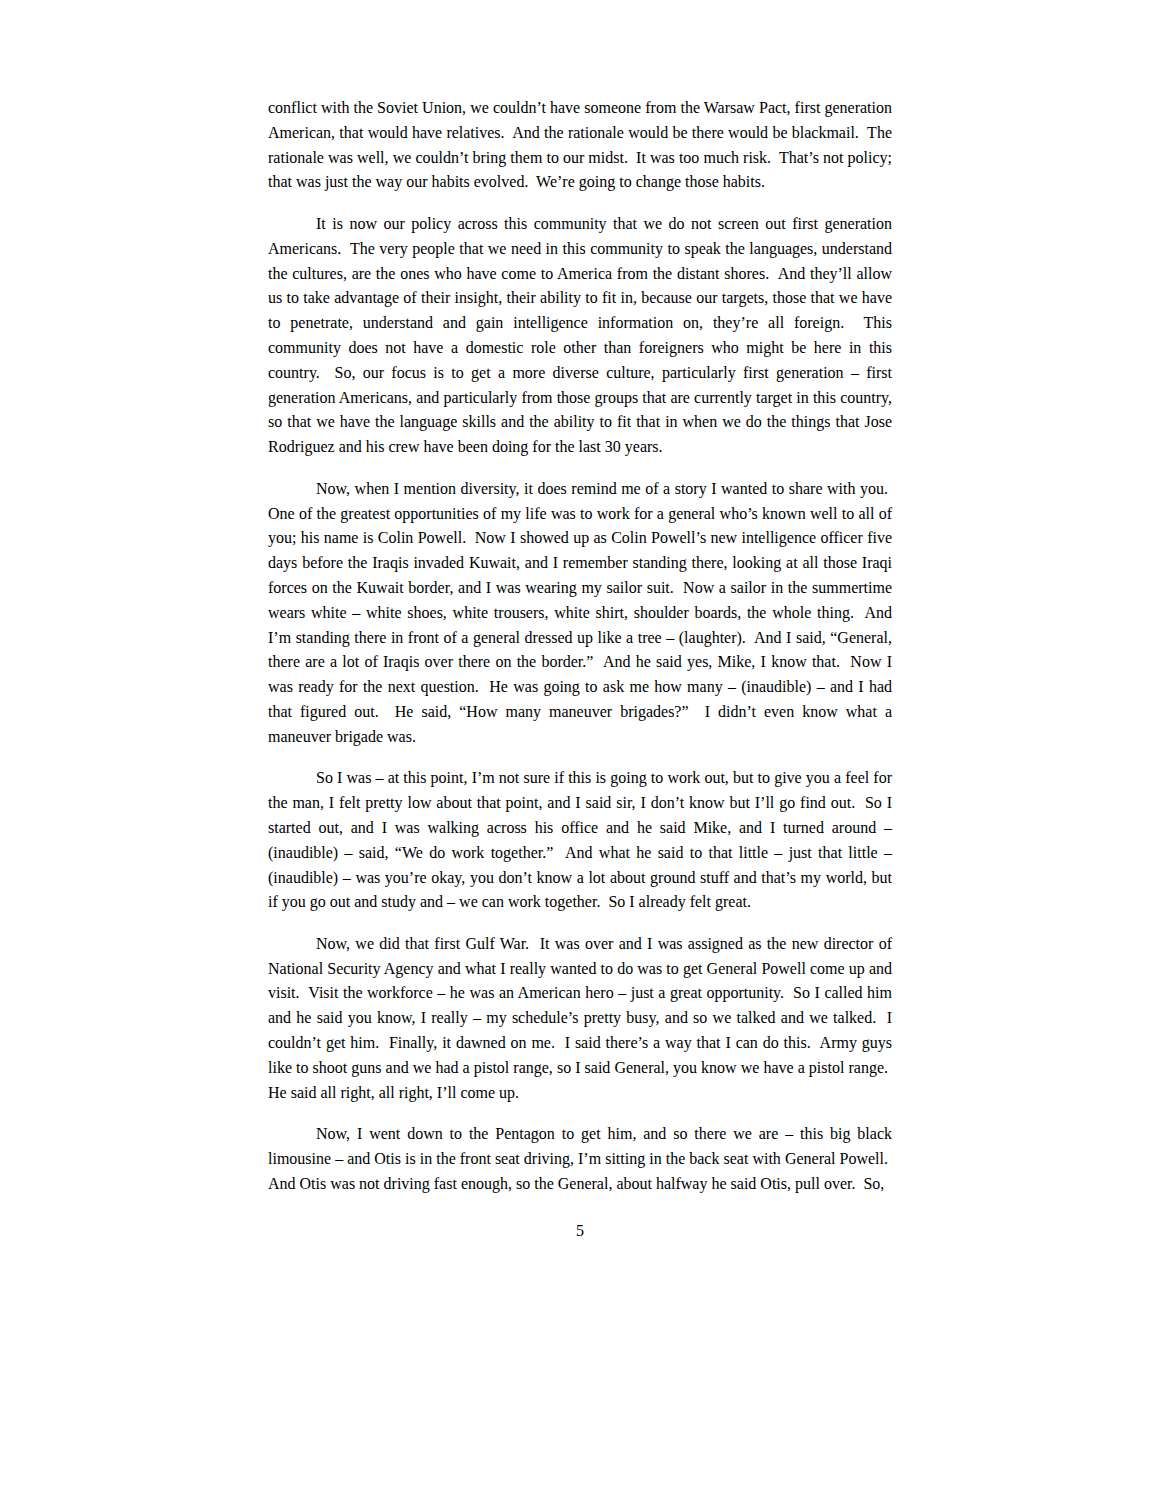conflict with the Soviet Union, we couldn’t have someone from the Warsaw Pact, first generation American, that would have relatives. And the rationale would be there would be blackmail. The rationale was well, we couldn’t bring them to our midst. It was too much risk. That’s not policy; that was just the way our habits evolved. We’re going to change those habits.
It is now our policy across this community that we do not screen out first generation Americans. The very people that we need in this community to speak the languages, understand the cultures, are the ones who have come to America from the distant shores. And they’ll allow us to take advantage of their insight, their ability to fit in, because our targets, those that we have to penetrate, understand and gain intelligence information on, they’re all foreign. This community does not have a domestic role other than foreigners who might be here in this country. So, our focus is to get a more diverse culture, particularly first generation – first generation Americans, and particularly from those groups that are currently target in this country, so that we have the language skills and the ability to fit that in when we do the things that Jose Rodriguez and his crew have been doing for the last 30 years.
Now, when I mention diversity, it does remind me of a story I wanted to share with you. One of the greatest opportunities of my life was to work for a general who’s known well to all of you; his name is Colin Powell. Now I showed up as Colin Powell’s new intelligence officer five days before the Iraqis invaded Kuwait, and I remember standing there, looking at all those Iraqi forces on the Kuwait border, and I was wearing my sailor suit. Now a sailor in the summertime wears white – white shoes, white trousers, white shirt, shoulder boards, the whole thing. And I’m standing there in front of a general dressed up like a tree – (laughter). And I said, “General, there are a lot of Iraqis over there on the border.” And he said yes, Mike, I know that. Now I was ready for the next question. He was going to ask me how many – (inaudible) – and I had that figured out. He said, “How many maneuver brigades?” I didn’t even know what a maneuver brigade was.
So I was – at this point, I’m not sure if this is going to work out, but to give you a feel for the man, I felt pretty low about that point, and I said sir, I don’t know but I’ll go find out. So I started out, and I was walking across his office and he said Mike, and I turned around – (inaudible) – said, “We do work together.” And what he said to that little – just that little – (inaudible) – was you’re okay, you don’t know a lot about ground stuff and that’s my world, but if you go out and study and – we can work together. So I already felt great.
Now, we did that first Gulf War. It was over and I was assigned as the new director of National Security Agency and what I really wanted to do was to get General Powell come up and visit. Visit the workforce – he was an American hero – just a great opportunity. So I called him and he said you know, I really – my schedule’s pretty busy, and so we talked and we talked. I couldn’t get him. Finally, it dawned on me. I said there’s a way that I can do this. Army guys like to shoot guns and we had a pistol range, so I said General, you know we have a pistol range. He said all right, all right, I’ll come up.
Now, I went down to the Pentagon to get him, and so there we are – this big black limousine – and Otis is in the front seat driving, I’m sitting in the back seat with General Powell. And Otis was not driving fast enough, so the General, about halfway he said Otis, pull over. So,
5